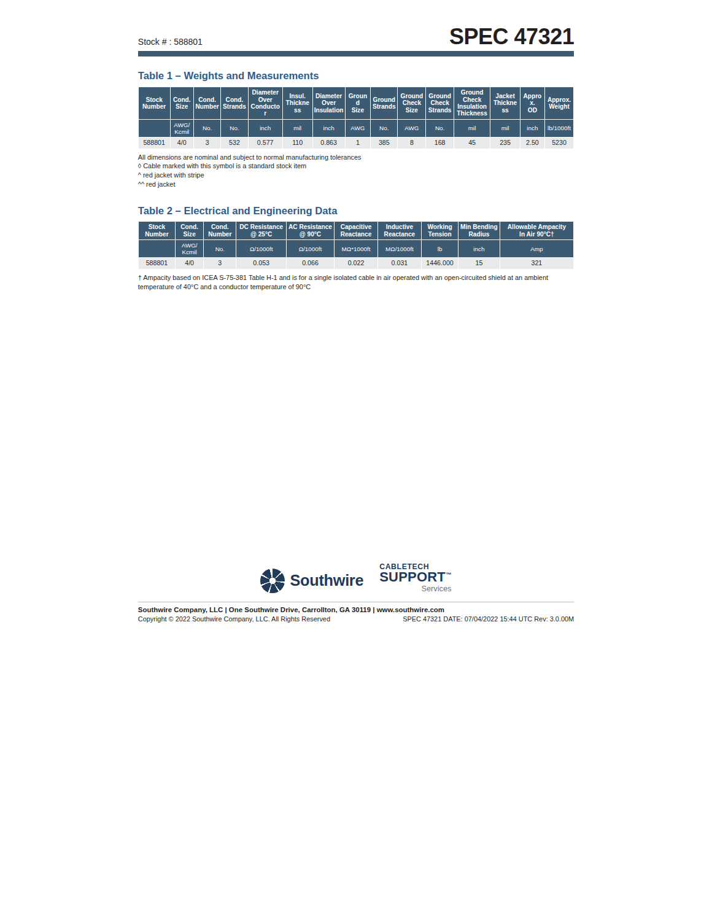Stock # : 588801
SPEC 47321
Table 1 – Weights and Measurements
| Stock Number | Cond. Size | Cond. Number | Cond. Strands | Diameter Over Conductor | Insul. Thickness | Diameter Over Insulation | Ground Size | Ground Strands | Ground Check Size | Ground Check Strands | Ground Check Insulation Thickness | Jacket Thickness | Approx. OD | Approx. Weight |
| --- | --- | --- | --- | --- | --- | --- | --- | --- | --- | --- | --- | --- | --- | --- |
| | AWG/ Kcmil | No. | No. | inch | mil | inch | AWG | No. | AWG | No. | mil | mil | inch | lb/1000ft |
| 588801 | 4/0 | 3 | 532 | 0.577 | 110 | 0.863 | 1 | 385 | 8 | 168 | 45 | 235 | 2.50 | 5230 |
All dimensions are nominal and subject to normal manufacturing tolerances
◊ Cable marked with this symbol is a standard stock item
^ red jacket with stripe
^^ red jacket
Table 2 – Electrical and Engineering Data
| Stock Number | Cond. Size | Cond. Number | DC Resistance @ 25°C | AC Resistance @ 90°C | Capacitive Reactance | Inductive Reactance | Working Tension | Min Bending Radius | Allowable Ampacity In Air 90°C† |
| --- | --- | --- | --- | --- | --- | --- | --- | --- | --- |
| | AWG/ Kcmil | No. | Ω/1000ft | Ω/1000ft | MΩ*1000ft | MΩ/1000ft | lb | inch | Amp |
| 588801 | 4/0 | 3 | 0.053 | 0.066 | 0.022 | 0.031 | 1446.000 | 15 | 321 |
† Ampacity based on ICEA S-75-381 Table H-1 and is for a single isolated cable in air operated with an open-circuited shield at an ambient temperature of 40°C and a conductor temperature of 90°C
Southwire
CABLETECH
SUPPORT™
Services
Southwire Company, LLC | One Southwire Drive, Carrollton, GA 30119 | www.southwire.com
Copyright © 2022 Southwire Company, LLC. All Rights Reserved
SPEC 47321 DATE: 07/04/2022 15:44 UTC Rev: 3.0.00M